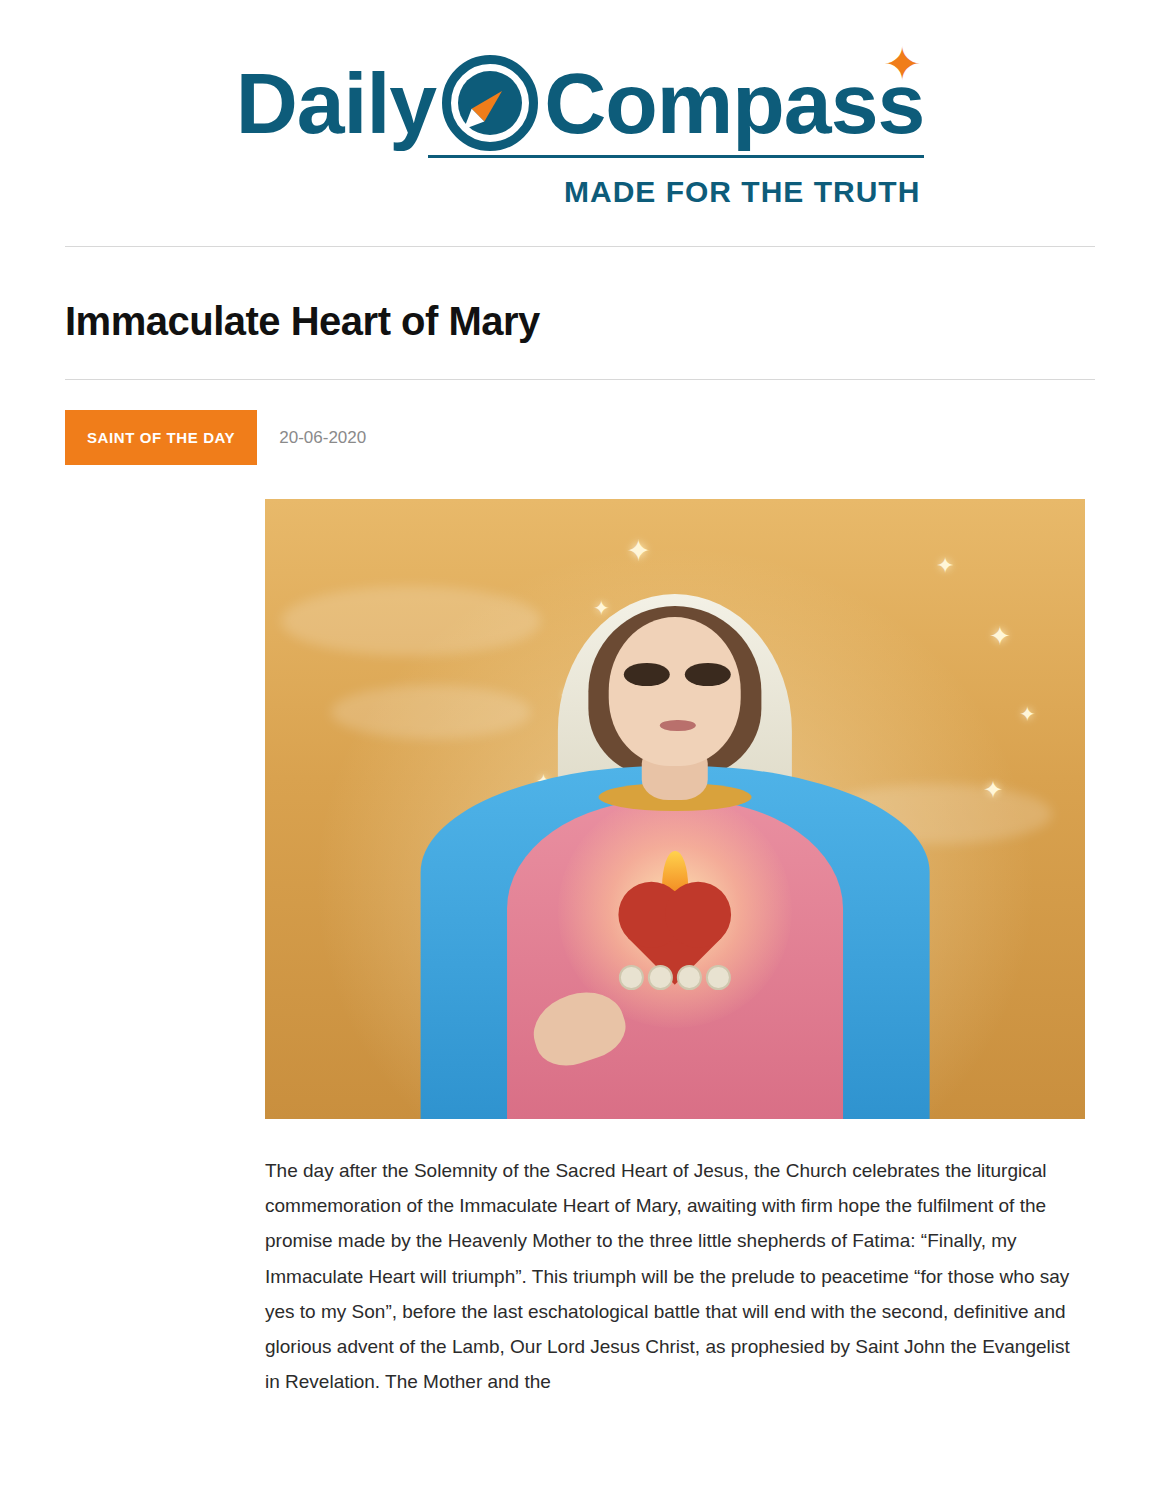✦
Daily Compass
MADE FOR THE TRUTH
Immaculate Heart of Mary
Saint of the day 20-06-2020
✦ ✦ ✦ ✦ ✦ ✦ ✦ ✦
The day after the Solemnity of the Sacred Heart of Jesus, the Church celebrates the liturgical commemoration of the Immaculate Heart of Mary, awaiting with firm hope the fulfilment of the promise made by the Heavenly Mother to the three little shepherds of Fatima: “Finally, my Immaculate Heart will triumph”. This triumph will be the prelude to peacetime “for those who say yes to my Son”, before the last eschatological battle that will end with the second, definitive and glorious advent of the Lamb, Our Lord Jesus Christ, as prophesied by Saint John the Evangelist in Revelation. The Mother and the